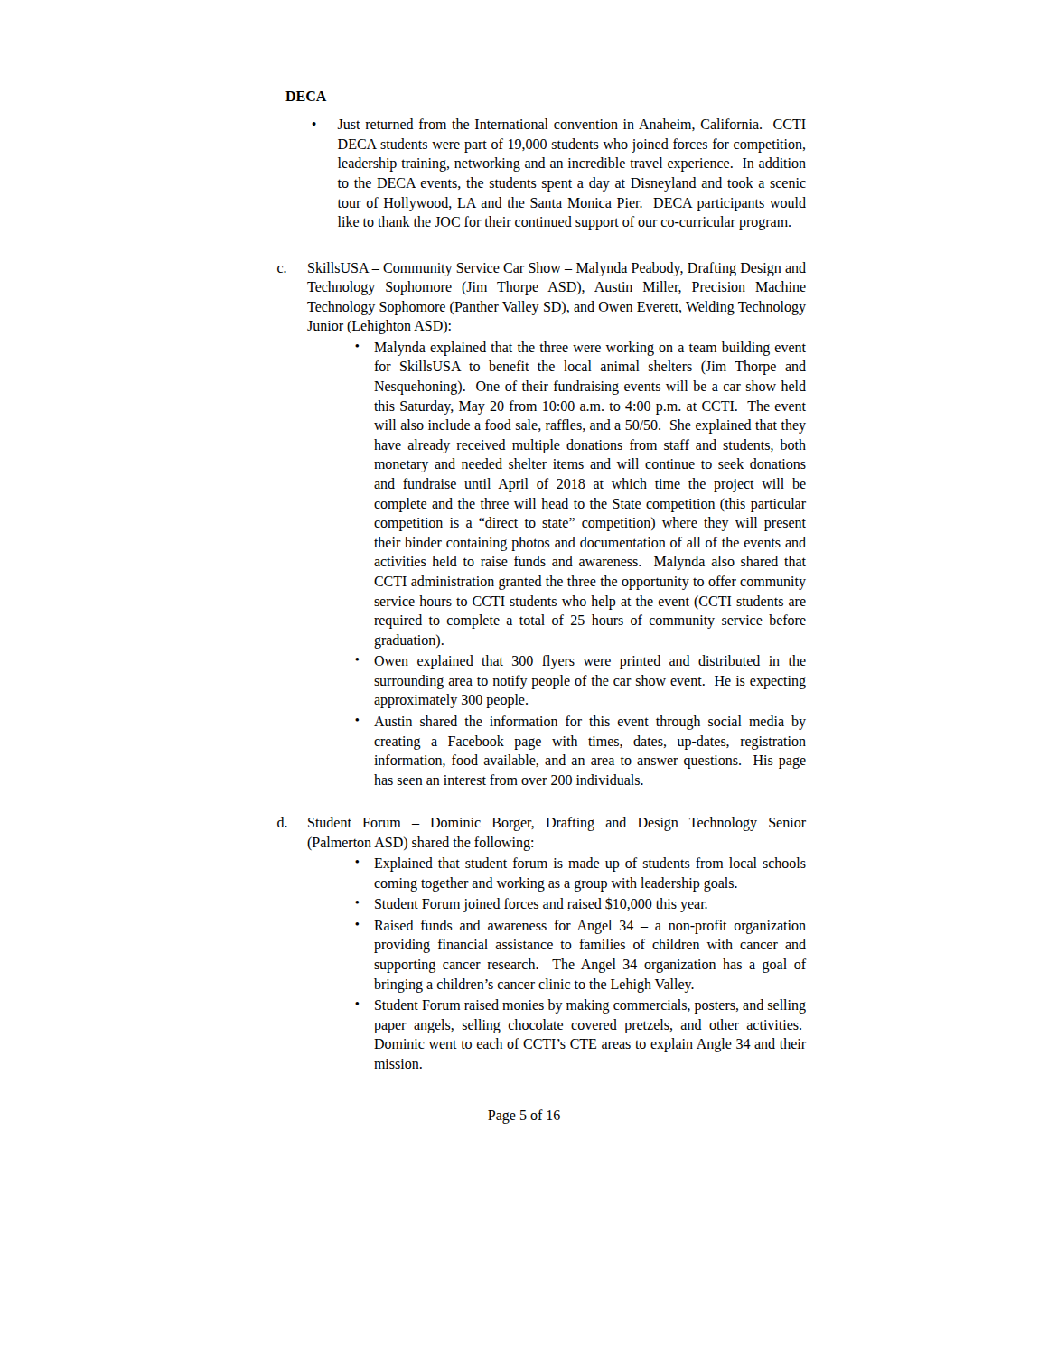DECA
Just returned from the International convention in Anaheim, California. CCTI DECA students were part of 19,000 students who joined forces for competition, leadership training, networking and an incredible travel experience. In addition to the DECA events, the students spent a day at Disneyland and took a scenic tour of Hollywood, LA and the Santa Monica Pier. DECA participants would like to thank the JOC for their continued support of our co-curricular program.
c.
SkillsUSA – Community Service Car Show – Malynda Peabody, Drafting Design and Technology Sophomore (Jim Thorpe ASD), Austin Miller, Precision Machine Technology Sophomore (Panther Valley SD), and Owen Everett, Welding Technology Junior (Lehighton ASD):
Malynda explained that the three were working on a team building event for SkillsUSA to benefit the local animal shelters (Jim Thorpe and Nesquehoning). One of their fundraising events will be a car show held this Saturday, May 20 from 10:00 a.m. to 4:00 p.m. at CCTI. The event will also include a food sale, raffles, and a 50/50. She explained that they have already received multiple donations from staff and students, both monetary and needed shelter items and will continue to seek donations and fundraise until April of 2018 at which time the project will be complete and the three will head to the State competition (this particular competition is a “direct to state” competition) where they will present their binder containing photos and documentation of all of the events and activities held to raise funds and awareness. Malynda also shared that CCTI administration granted the three the opportunity to offer community service hours to CCTI students who help at the event (CCTI students are required to complete a total of 25 hours of community service before graduation).
Owen explained that 300 flyers were printed and distributed in the surrounding area to notify people of the car show event. He is expecting approximately 300 people.
Austin shared the information for this event through social media by creating a Facebook page with times, dates, up-dates, registration information, food available, and an area to answer questions. His page has seen an interest from over 200 individuals.
d.
Student Forum – Dominic Borger, Drafting and Design Technology Senior (Palmerton ASD) shared the following:
Explained that student forum is made up of students from local schools coming together and working as a group with leadership goals.
Student Forum joined forces and raised $10,000 this year.
Raised funds and awareness for Angel 34 – a non-profit organization providing financial assistance to families of children with cancer and supporting cancer research. The Angel 34 organization has a goal of bringing a children’s cancer clinic to the Lehigh Valley.
Student Forum raised monies by making commercials, posters, and selling paper angels, selling chocolate covered pretzels, and other activities. Dominic went to each of CCTI’s CTE areas to explain Angle 34 and their mission.
Page 5 of 16